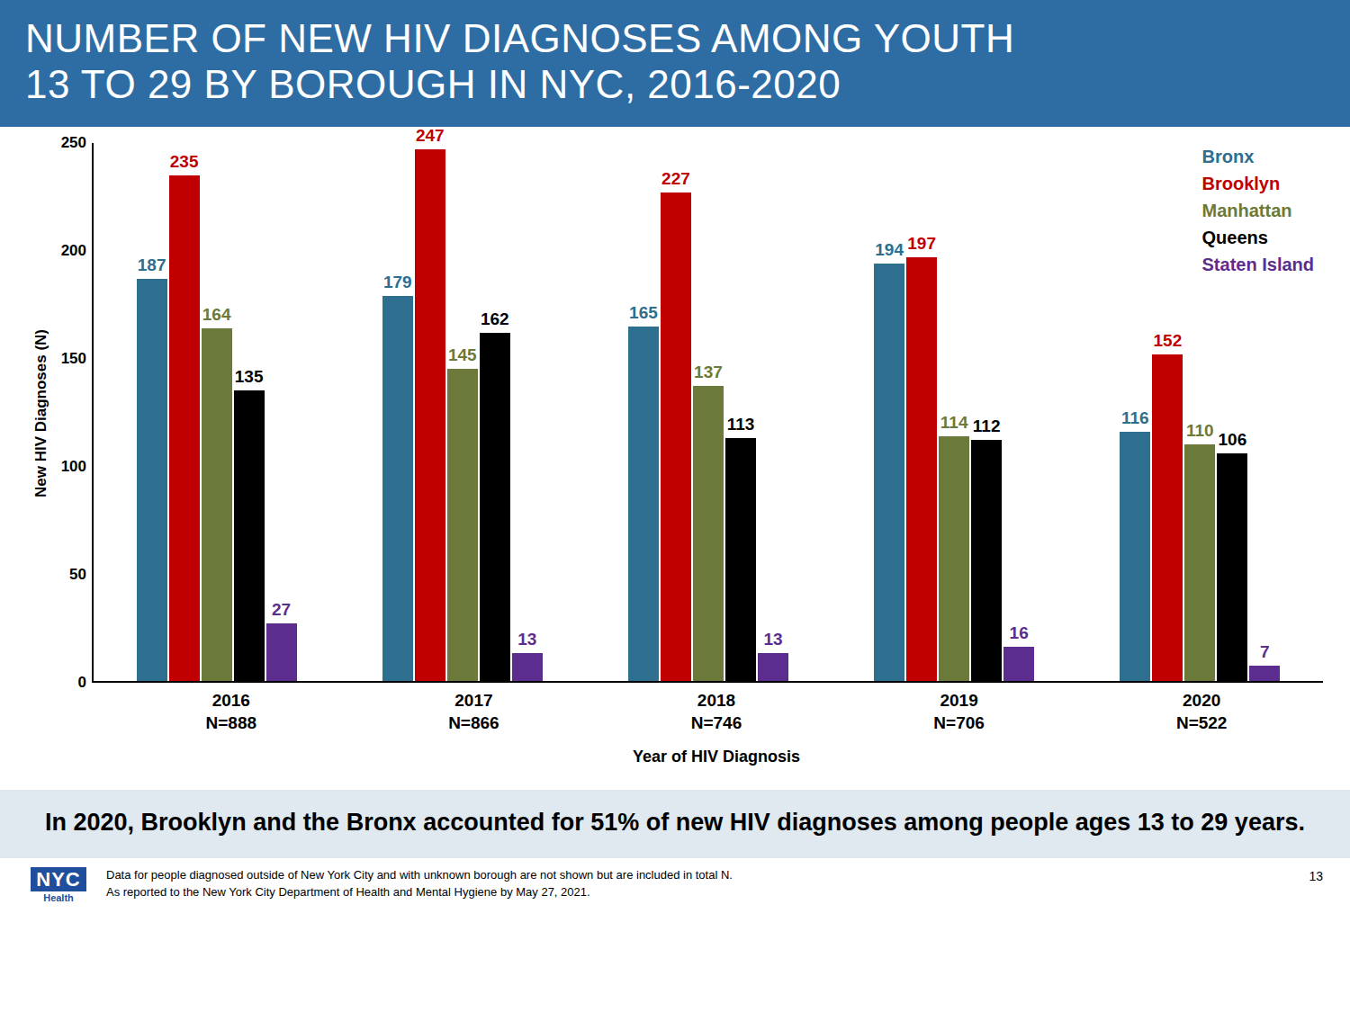NUMBER OF NEW HIV DIAGNOSES AMONG YOUTH
13 TO 29 BY BOROUGH IN NYC, 2016-2020
Bronx
Brooklyn
Manhattan
Queens
Staten Island
New HIV Diagnoses (N)
250 200 150 100 50 0
187
235
164
135
27
179
247
145
162
13
165
227
137
113
13
194
197
114
112
16
116
152
110
106
7
2016
N=888
2017
N=866
2018
N=746
2019
N=706
2020
N=522
Year of HIV Diagnosis
In 2020, Brooklyn and the Bronx accounted for 51% of new HIV diagnoses among people ages 13 to 29 years.
NYC Health
Data for people diagnosed outside of New York City and with unknown borough are not shown but are included in total N.
As reported to the New York City Department of Health and Mental Hygiene by May 27, 2021.
13